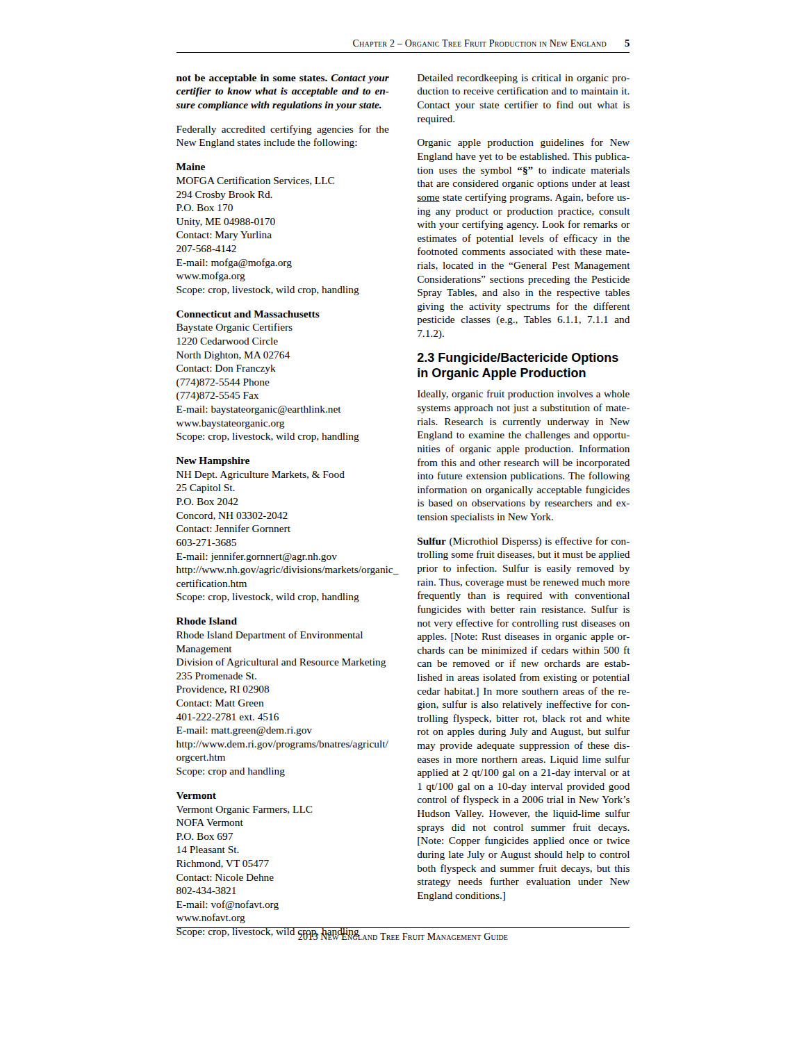Chapter 2 – Organic Tree Fruit Production in New England5
not be acceptable in some states. Contact your certifier to know what is acceptable and to ensure compliance with regulations in your state.
Federally accredited certifying agencies for the New England states include the following:
Maine
MOFGA Certification Services, LLC
294 Crosby Brook Rd.
P.O. Box 170
Unity, ME 04988-0170
Contact: Mary Yurlina
207-568-4142
E-mail: mofga@mofga.org
www.mofga.org
Scope: crop, livestock, wild crop, handling
Connecticut and Massachusetts
Baystate Organic Certifiers
1220 Cedarwood Circle
North Dighton, MA 02764
Contact: Don Franczyk
(774)872-5544 Phone
(774)872-5545 Fax
E-mail: baystateorganic@earthlink.net
www.baystateorganic.org
Scope: crop, livestock, wild crop, handling
New Hampshire
NH Dept. Agriculture Markets, & Food
25 Capitol St.
P.O. Box 2042
Concord, NH 03302-2042
Contact: Jennifer Gornnert
603-271-3685
E-mail: jennifer.gornnert@agr.nh.gov
http://www.nh.gov/agric/divisions/markets/organic_
certification.htm
Scope: crop, livestock, wild crop, handling
Rhode Island
Rhode Island Department of Environmental Management
Division of Agricultural and Resource Marketing
235 Promenade St.
Providence, RI 02908
Contact: Matt Green
401-222-2781 ext. 4516
E-mail: matt.green@dem.ri.gov
http://www.dem.ri.gov/programs/bnatres/agricult/
orgcert.htm
Scope: crop and handling
Vermont
Vermont Organic Farmers, LLC
NOFA Vermont
P.O. Box 697
14 Pleasant St.
Richmond, VT 05477
Contact: Nicole Dehne
802-434-3821
E-mail: vof@nofavt.org
www.nofavt.org
Scope: crop, livestock, wild crop, handling
Detailed recordkeeping is critical in organic production to receive certification and to maintain it. Contact your state certifier to find out what is required.
Organic apple production guidelines for New England have yet to be established. This publication uses the symbol “§” to indicate materials that are considered organic options under at least some state certifying programs. Again, before using any product or production practice, consult with your certifying agency. Look for remarks or estimates of potential levels of efficacy in the footnoted comments associated with these materials, located in the “General Pest Management Considerations” sections preceding the Pesticide Spray Tables, and also in the respective tables giving the activity spectrums for the different pesticide classes (e.g., Tables 6.1.1, 7.1.1 and 7.1.2).
2.3 Fungicide/Bactericide Options in Organic Apple Production
Ideally, organic fruit production involves a whole systems approach not just a substitution of materials. Research is currently underway in New England to examine the challenges and opportunities of organic apple production. Information from this and other research will be incorporated into future extension publications. The following information on organically acceptable fungicides is based on observations by researchers and extension specialists in New York.
Sulfur (Microthiol Disperss) is effective for controlling some fruit diseases, but it must be applied prior to infection. Sulfur is easily removed by rain. Thus, coverage must be renewed much more frequently than is required with conventional fungicides with better rain resistance. Sulfur is not very effective for controlling rust diseases on apples. [Note: Rust diseases in organic apple orchards can be minimized if cedars within 500 ft can be removed or if new orchards are established in areas isolated from existing or potential cedar habitat.] In more southern areas of the region, sulfur is also relatively ineffective for controlling flyspeck, bitter rot, black rot and white rot on apples during July and August, but sulfur may provide adequate suppression of these diseases in more northern areas. Liquid lime sulfur applied at 2 qt/100 gal on a 21-day interval or at 1 qt/100 gal on a 10-day interval provided good control of flyspeck in a 2006 trial in New York’s Hudson Valley. However, the liquid-lime sulfur sprays did not control summer fruit decays. [Note: Copper fungicides applied once or twice during late July or August should help to control both flyspeck and summer fruit decays, but this strategy needs further evaluation under New England conditions.]
2013 New England Tree Fruit Management Guide